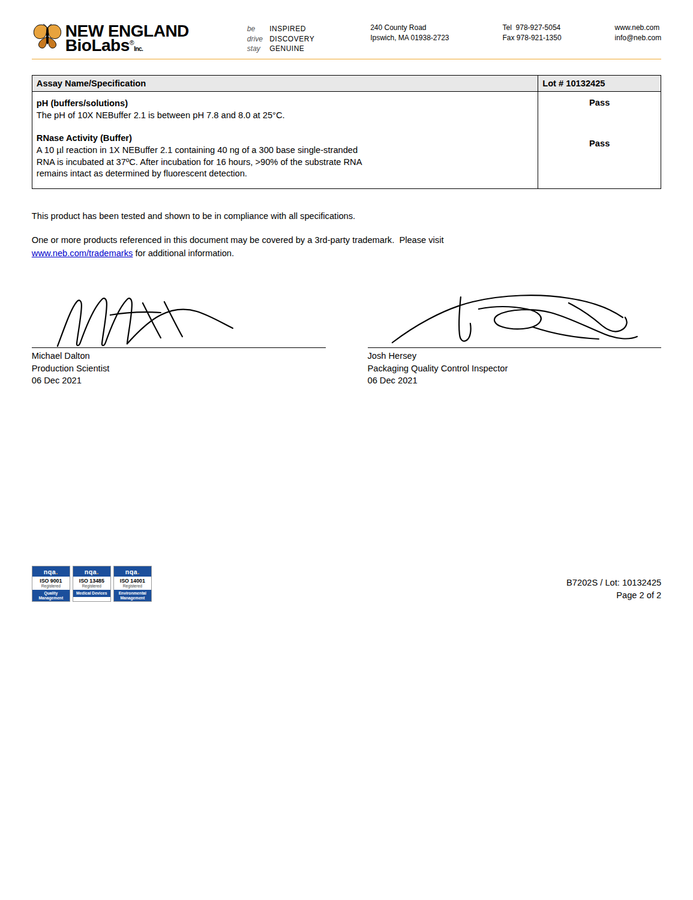NEW ENGLAND BioLabs®Inc.
be INSPIRED
drive DISCOVERY
stay GENUINE
240 County Road
Ipswich, MA 01938-2723
Tel 978-927-5054
Fax 978-921-1350
www.neb.com
info@neb.com
| Assay Name/Specification | Lot # 10132425 |
| --- | --- |
| pH (buffers/solutions) The pH of 10X NEBuffer 2.1 is between pH 7.8 and 8.0 at 25°C. RNase Activity (Buffer) A 10 µl reaction in 1X NEBuffer 2.1 containing 40 ng of a 300 base single-stranded RNA is incubated at 37ºC. After incubation for 16 hours, >90% of the substrate RNA remains intact as determined by fluorescent detection. | Pass Pass |
This product has been tested and shown to be in compliance with all specifications.
One or more products referenced in this document may be covered by a 3rd-party trademark. Please visit
www.neb.com/trademarks for additional information.
Michael Dalton
Production Scientist
06 Dec 2021
Josh Hersey
Packaging Quality Control Inspector
06 Dec 2021
nqa.
ISO 9001
Registered
Quality
Management
nqa.
ISO 13485
Registered
Medical Devices
nqa.
ISO 14001
Registered
Environmental
Management
B7202S / Lot: 10132425
Page 2 of 2